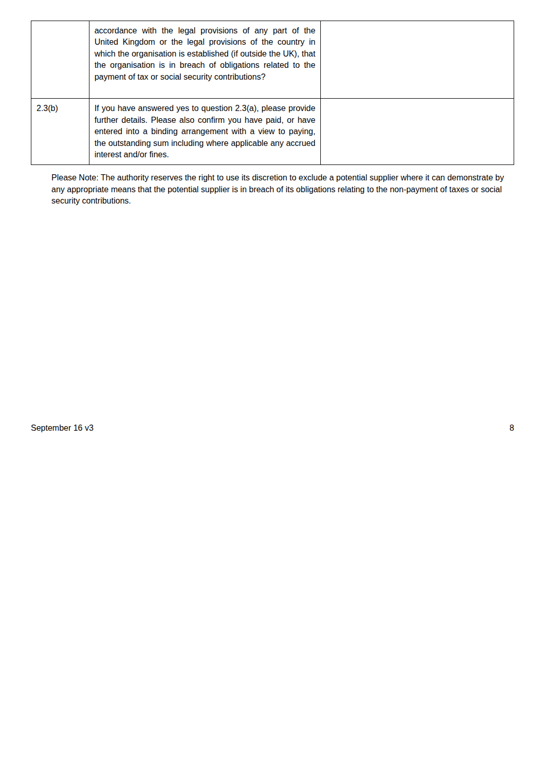| | accordance with the legal provisions of any part of the United Kingdom or the legal provisions of the country in which the organisation is established (if outside the UK), that the organisation is in breach of obligations related to the payment of tax or social security contributions? | |
| 2.3(b) | If you have answered yes to question 2.3(a), please provide further details. Please also confirm you have paid, or have entered into a binding arrangement with a view to paying, the outstanding sum including where applicable any accrued interest and/or fines. | |
Please Note: The authority reserves the right to use its discretion to exclude a potential supplier where it can demonstrate by any appropriate means that the potential supplier is in breach of its obligations relating to the non-payment of taxes or social security contributions.
September 16 v3
8